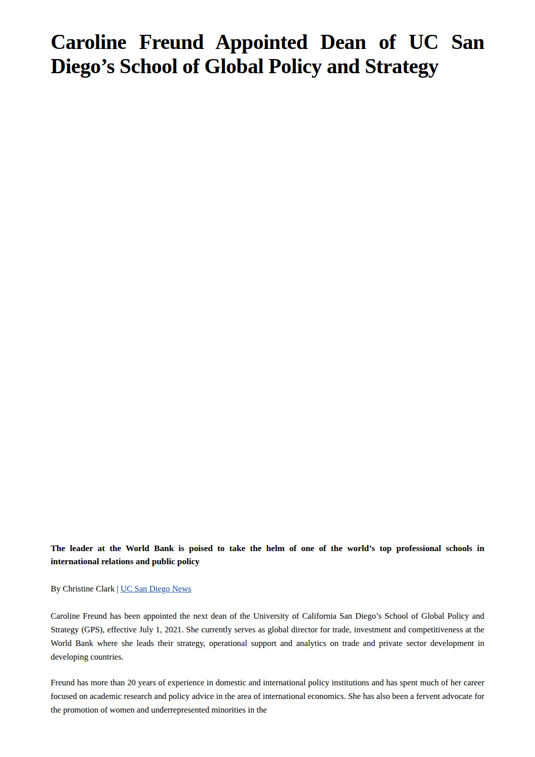Caroline Freund Appointed Dean of UC San Diego’s School of Global Policy and Strategy
The leader at the World Bank is poised to take the helm of one of the world’s top professional schools in international relations and public policy
By Christine Clark | UC San Diego News
Caroline Freund has been appointed the next dean of the University of California San Diego’s School of Global Policy and Strategy (GPS), effective July 1, 2021. She currently serves as global director for trade, investment and competitiveness at the World Bank where she leads their strategy, operational support and analytics on trade and private sector development in developing countries.
Freund has more than 20 years of experience in domestic and international policy institutions and has spent much of her career focused on academic research and policy advice in the area of international economics. She has also been a fervent advocate for the promotion of women and underrepresented minorities in the